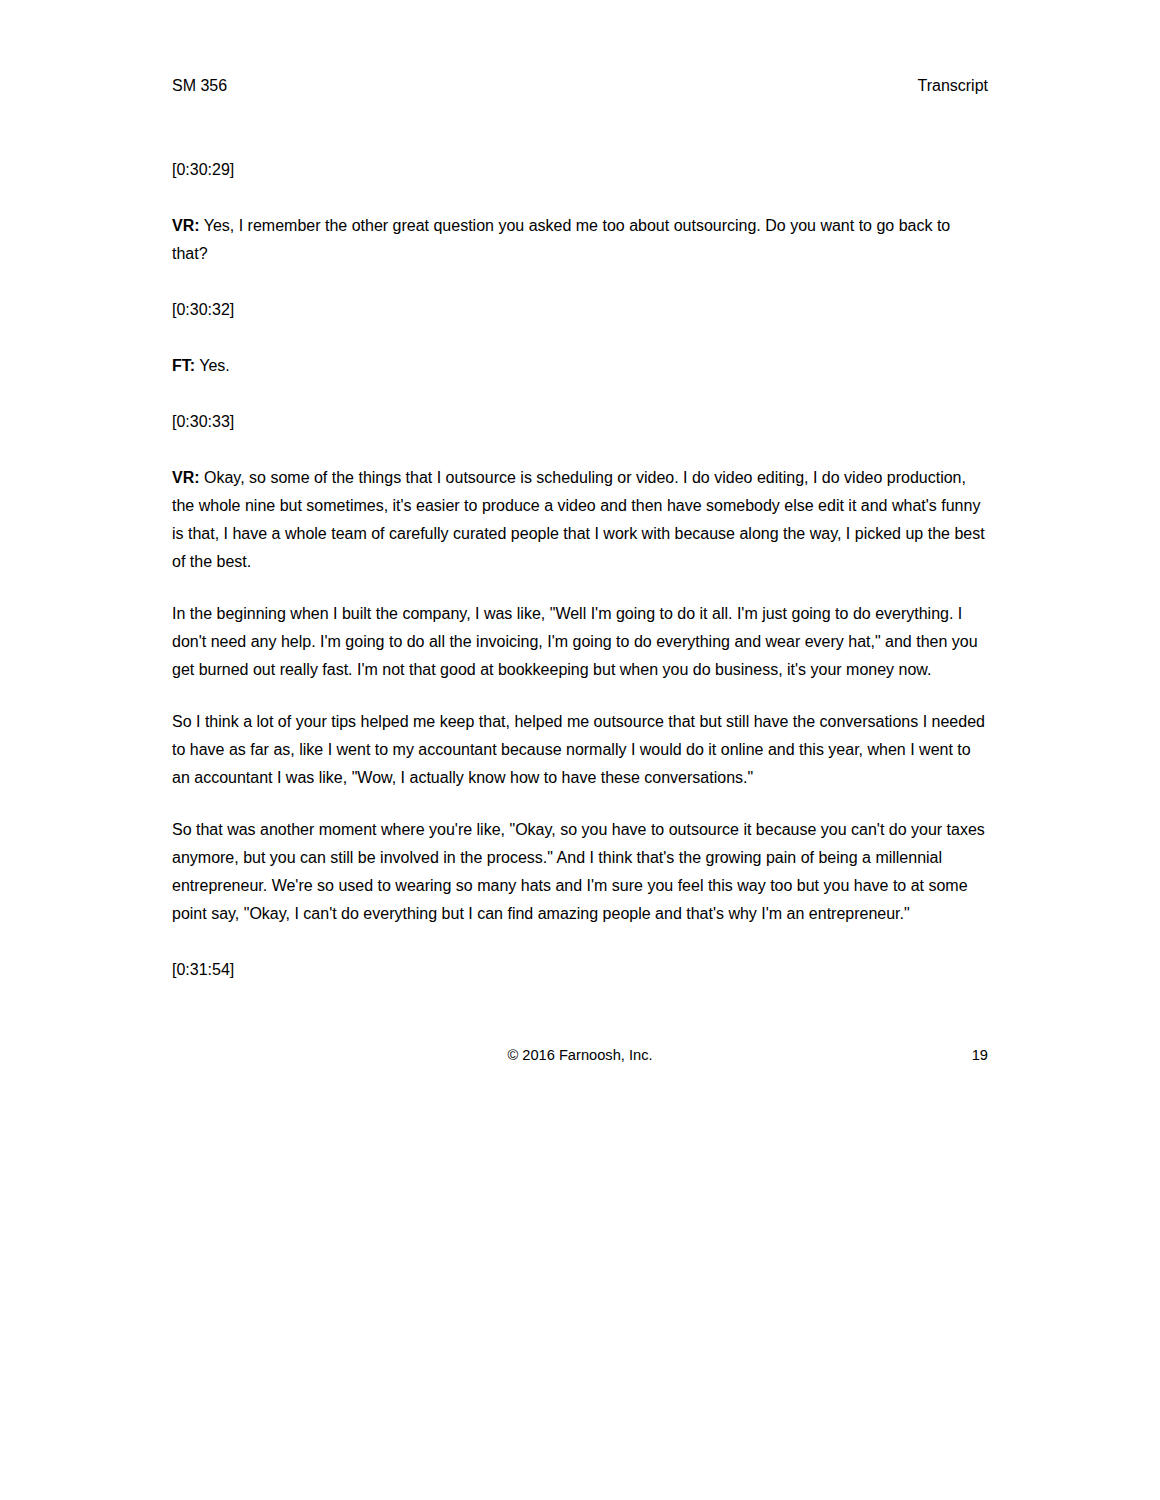SM 356 Transcript
[0:30:29]
VR: Yes, I remember the other great question you asked me too about outsourcing. Do you want to go back to that?
[0:30:32]
FT: Yes.
[0:30:33]
VR: Okay, so some of the things that I outsource is scheduling or video. I do video editing, I do video production, the whole nine but sometimes, it's easier to produce a video and then have somebody else edit it and what's funny is that, I have a whole team of carefully curated people that I work with because along the way, I picked up the best of the best.
In the beginning when I built the company, I was like, "Well I'm going to do it all. I'm just going to do everything. I don't need any help. I'm going to do all the invoicing, I'm going to do everything and wear every hat," and then you get burned out really fast. I'm not that good at bookkeeping but when you do business, it's your money now.
So I think a lot of your tips helped me keep that, helped me outsource that but still have the conversations I needed to have as far as, like I went to my accountant because normally I would do it online and this year, when I went to an accountant I was like, "Wow, I actually know how to have these conversations."
So that was another moment where you're like, "Okay, so you have to outsource it because you can't do your taxes anymore, but you can still be involved in the process." And I think that's the growing pain of being a millennial entrepreneur. We're so used to wearing so many hats and I'm sure you feel this way too but you have to at some point say, "Okay, I can't do everything but I can find amazing people and that's why I'm an entrepreneur."
[0:31:54]
© 2016 Farnoosh, Inc. 19